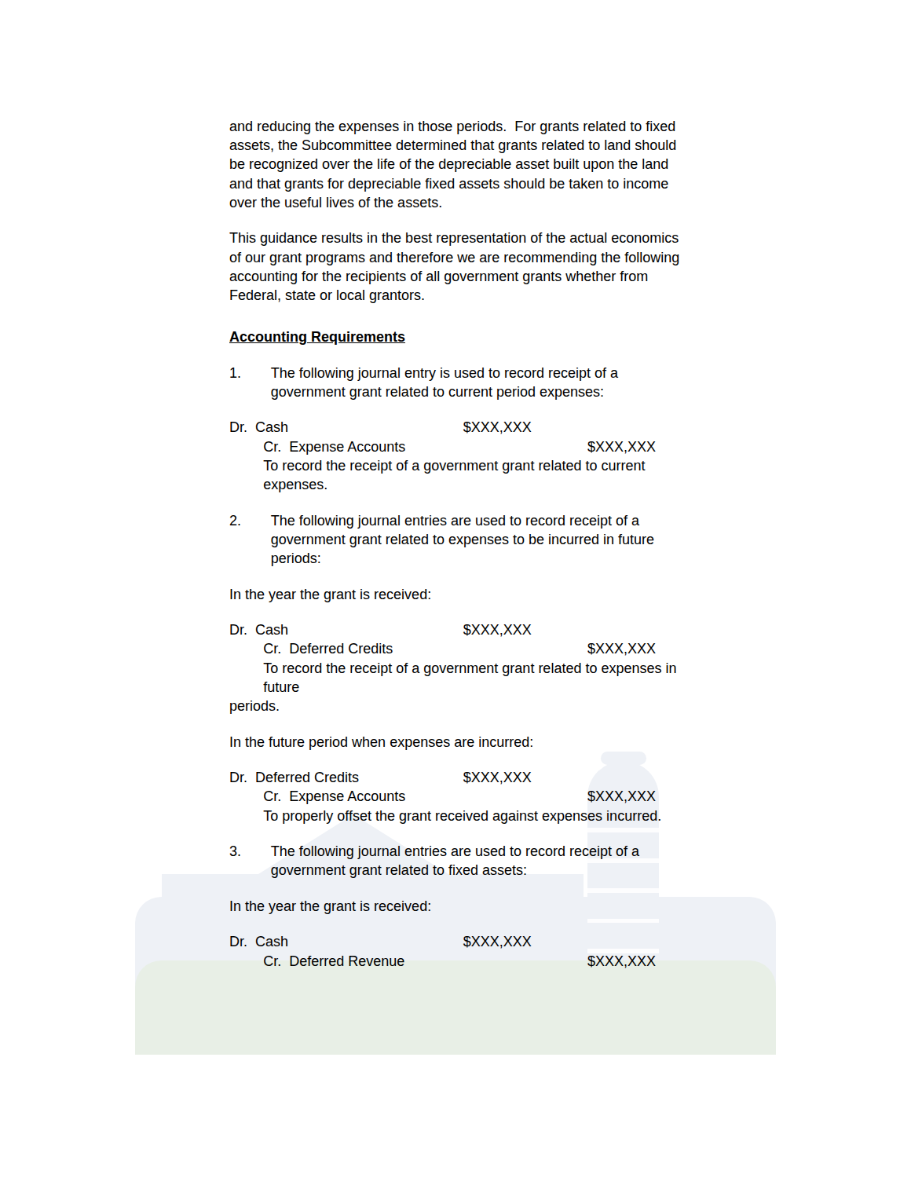and reducing the expenses in those periods. For grants related to fixed assets, the Subcommittee determined that grants related to land should be recognized over the life of the depreciable asset built upon the land and that grants for depreciable fixed assets should be taken to income over the useful lives of the assets.
This guidance results in the best representation of the actual economics of our grant programs and therefore we are recommending the following accounting for the recipients of all government grants whether from Federal, state or local grantors.
Accounting Requirements
1.
The following journal entry is used to record receipt of a government grant related to current period expenses:
Dr. Cash
$XXX,XXX
Cr. Expense Accounts
$XXX,XXX
To record the receipt of a government grant related to current expenses.
2.
The following journal entries are used to record receipt of a government grant related to expenses to be incurred in future periods:
In the year the grant is received:
Dr. Cash
$XXX,XXX
Cr. Deferred Credits
$XXX,XXX
To record the receipt of a government grant related to expenses in future
periods.
In the future period when expenses are incurred:
Dr. Deferred Credits
$XXX,XXX
Cr. Expense Accounts
$XXX,XXX
To properly offset the grant received against expenses incurred.
3.
The following journal entries are used to record receipt of a government grant related to fixed assets:
In the year the grant is received:
Dr. Cash
$XXX,XXX
Cr. Deferred Revenue
$XXX,XXX